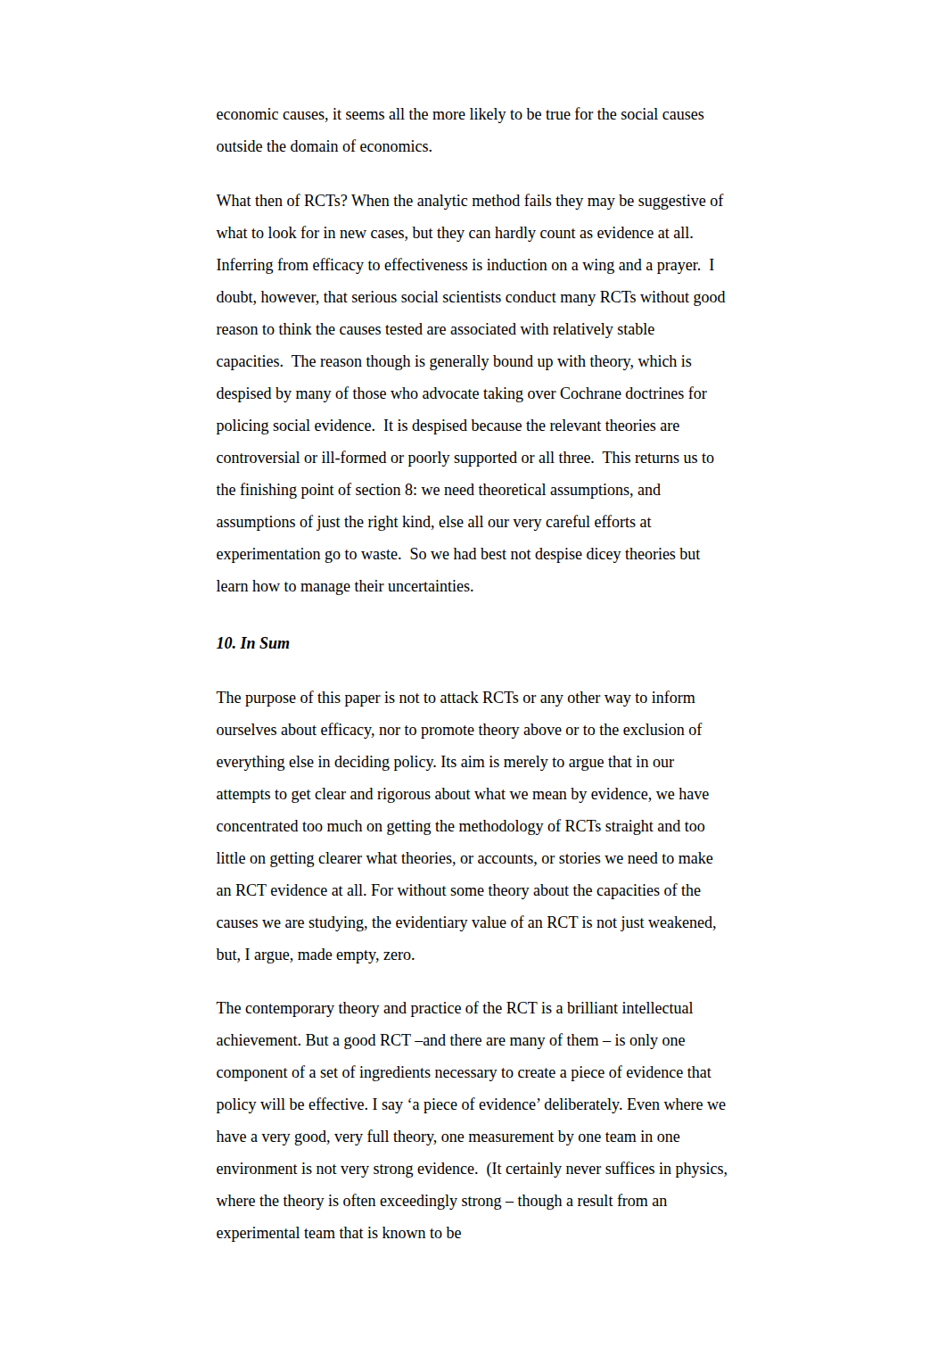economic causes, it seems all the more likely to be true for the social causes outside the domain of economics.
What then of RCTs? When the analytic method fails they may be suggestive of what to look for in new cases, but they can hardly count as evidence at all. Inferring from efficacy to effectiveness is induction on a wing and a prayer. I doubt, however, that serious social scientists conduct many RCTs without good reason to think the causes tested are associated with relatively stable capacities. The reason though is generally bound up with theory, which is despised by many of those who advocate taking over Cochrane doctrines for policing social evidence. It is despised because the relevant theories are controversial or ill-formed or poorly supported or all three. This returns us to the finishing point of section 8: we need theoretical assumptions, and assumptions of just the right kind, else all our very careful efforts at experimentation go to waste. So we had best not despise dicey theories but learn how to manage their uncertainties.
10. In Sum
The purpose of this paper is not to attack RCTs or any other way to inform ourselves about efficacy, nor to promote theory above or to the exclusion of everything else in deciding policy. Its aim is merely to argue that in our attempts to get clear and rigorous about what we mean by evidence, we have concentrated too much on getting the methodology of RCTs straight and too little on getting clearer what theories, or accounts, or stories we need to make an RCT evidence at all. For without some theory about the capacities of the causes we are studying, the evidentiary value of an RCT is not just weakened, but, I argue, made empty, zero.
The contemporary theory and practice of the RCT is a brilliant intellectual achievement. But a good RCT –and there are many of them – is only one component of a set of ingredients necessary to create a piece of evidence that policy will be effective. I say ‘a piece of evidence’ deliberately. Even where we have a very good, very full theory, one measurement by one team in one environment is not very strong evidence. (It certainly never suffices in physics, where the theory is often exceedingly strong – though a result from an experimental team that is known to be